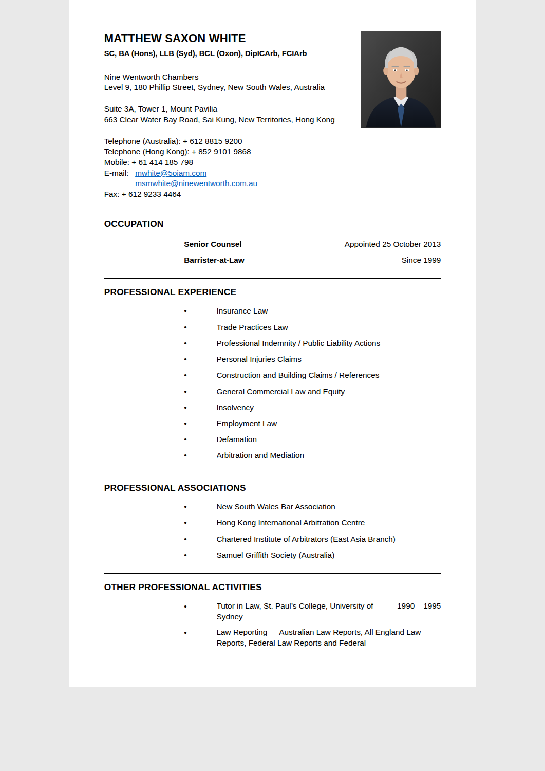MATTHEW SAXON WHITE
SC, BA (Hons), LLB (Syd), BCL (Oxon), DipICArb, FCIArb
Nine Wentworth Chambers
Level 9, 180 Phillip Street, Sydney, New South Wales, Australia
Suite 3A, Tower 1, Mount Pavilia
663 Clear Water Bay Road, Sai Kung, New Territories, Hong Kong
Telephone (Australia): + 612 8815 9200
Telephone (Hong Kong): + 852 9101 9868
Mobile: + 61 414 185 798
E-mail: mwhite@5oiam.com
msmwhite@ninewentworth.com.au
Fax: + 612 9233 4464
OCCUPATION
| | Senior Counsel | Appointed 25 October 2013 |
| | Barrister-at-Law | Since 1999 |
PROFESSIONAL EXPERIENCE
Insurance Law
Trade Practices Law
Professional Indemnity / Public Liability Actions
Personal Injuries Claims
Construction and Building Claims / References
General Commercial Law and Equity
Insolvency
Employment Law
Defamation
Arbitration and Mediation
PROFESSIONAL ASSOCIATIONS
New South Wales Bar Association
Hong Kong International Arbitration Centre
Chartered Institute of Arbitrators (East Asia Branch)
Samuel Griffith Society (Australia)
OTHER PROFESSIONAL ACTIVITIES
1990 – 1995 Tutor in Law, St. Paul’s College, University of Sydney
Law Reporting — Australian Law Reports, All England Law Reports, Federal Law Reports and Federal